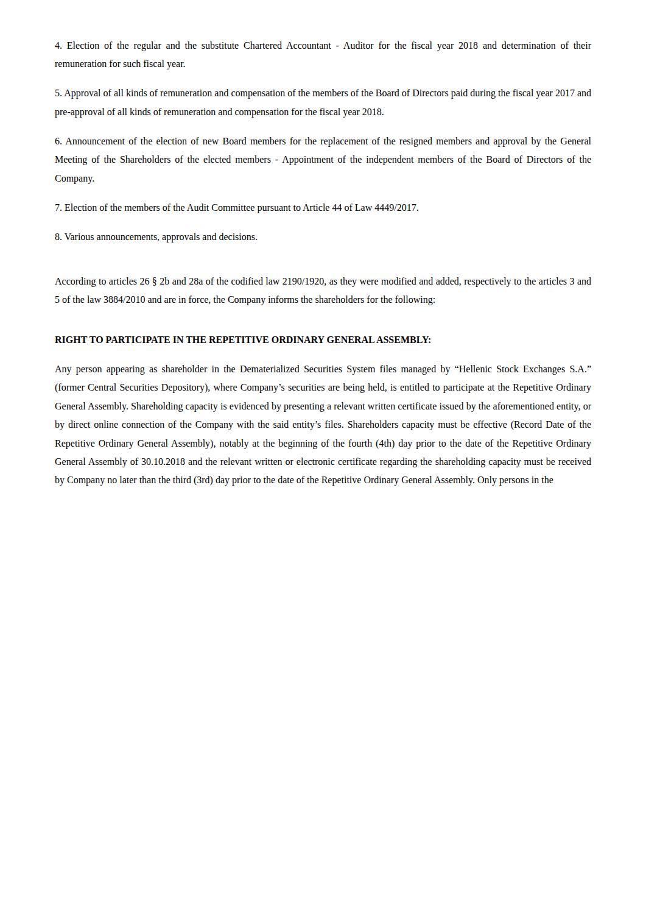4. Election of the regular and the substitute Chartered Accountant - Auditor for the fiscal year 2018 and determination of their remuneration for such fiscal year.
5. Approval of all kinds of remuneration and compensation of the members of the Board of Directors paid during the fiscal year 2017 and pre-approval of all kinds of remuneration and compensation for the fiscal year 2018.
6. Announcement of the election of new Board members for the replacement of the resigned members and approval by the General Meeting of the Shareholders of the elected members - Appointment of the independent members of the Board of Directors of the Company.
7. Election of the members of the Audit Committee pursuant to Article 44 of Law 4449/2017.
8. Various announcements, approvals and decisions.
According to articles 26 § 2b and 28a of the codified law 2190/1920, as they were modified and added, respectively to the articles 3 and 5 of the law 3884/2010 and are in force, the Company informs the shareholders for the following:
Right to participate in the repetitive ordinary general assembly:
Any person appearing as shareholder in the Dematerialized Securities System files managed by “Hellenic Stock Exchanges S.A.” (former Central Securities Depository), where Company’s securities are being held, is entitled to participate at the Repetitive Ordinary General Assembly. Shareholding capacity is evidenced by presenting a relevant written certificate issued by the aforementioned entity, or by direct online connection of the Company with the said entity’s files. Shareholders capacity must be effective (Record Date of the Repetitive Ordinary General Assembly), notably at the beginning of the fourth (4th) day prior to the date of the Repetitive Ordinary General Assembly of 30.10.2018 and the relevant written or electronic certificate regarding the shareholding capacity must be received by Company no later than the third (3rd) day prior to the date of the Repetitive Ordinary General Assembly. Only persons in the